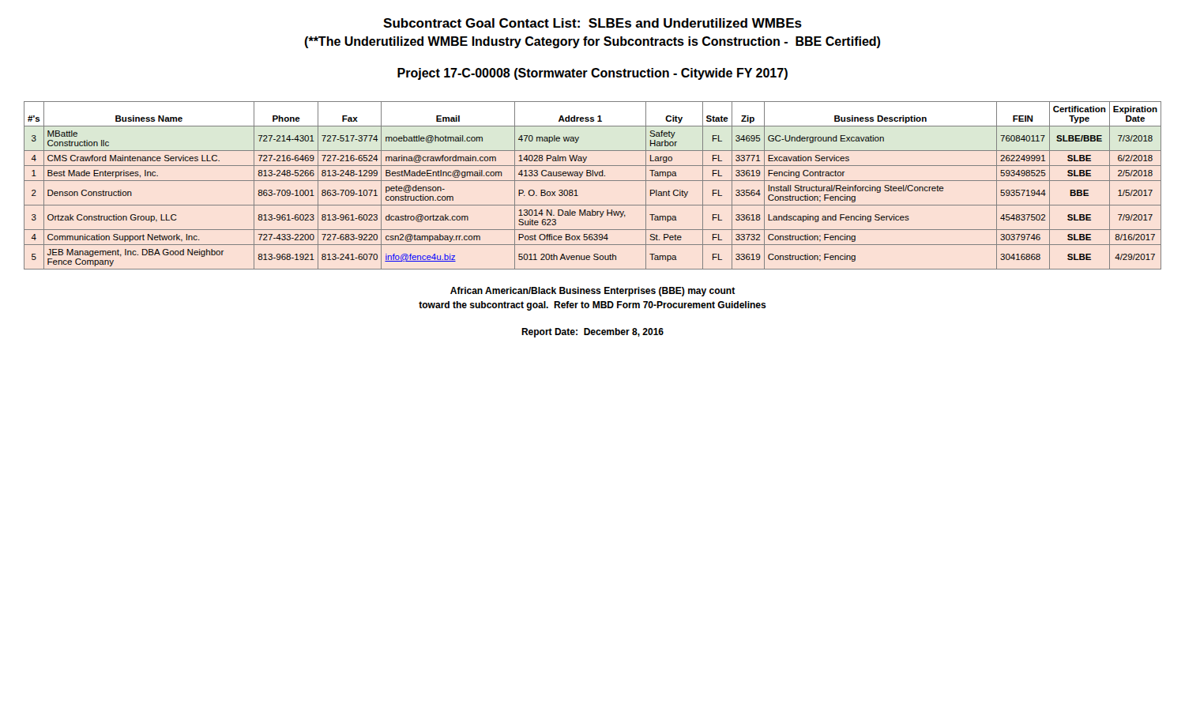Subcontract Goal Contact List: SLBEs and Underutilized WMBEs
(**The Underutilized WMBE Industry Category for Subcontracts is Construction - BBE Certified)
Project 17-C-00008 (Stormwater Construction - Citywide FY 2017)
| #'s | Business Name | Phone | Fax | Email | Address 1 | City | State | Zip | Business Description | FEIN | Certification Type | Expiration Date |
| --- | --- | --- | --- | --- | --- | --- | --- | --- | --- | --- | --- | --- |
| 3 | MBattle Construction llc | 727-214-4301 | 727-517-3774 | moebattle@hotmail.com | 470 maple way | Safety Harbor | FL | 34695 | GC-Underground Excavation | 760840117 | SLBE/BBE | 7/3/2018 |
| 4 | CMS Crawford Maintenance Services LLC. | 727-216-6469 | 727-216-6524 | marina@crawfordmain.com | 14028 Palm Way | Largo | FL | 33771 | Excavation Services | 262249991 | SLBE | 6/2/2018 |
| 1 | Best Made Enterprises, Inc. | 813-248-5266 | 813-248-1299 | BestMadeEntInc@gmail.com | 4133 Causeway Blvd. | Tampa | FL | 33619 | Fencing Contractor | 593498525 | SLBE | 2/5/2018 |
| 2 | Denson Construction | 863-709-1001 | 863-709-1071 | pete@denson-construction.com | P. O. Box 3081 | Plant City | FL | 33564 | Install Structural/Reinforcing Steel/Concrete Construction; Fencing | 593571944 | BBE | 1/5/2017 |
| 3 | Ortzak Construction Group, LLC | 813-961-6023 | 813-961-6023 | dcastro@ortzak.com | 13014 N. Dale Mabry Hwy, Suite 623 | Tampa | FL | 33618 | Landscaping and Fencing Services | 454837502 | SLBE | 7/9/2017 |
| 4 | Communication Support Network, Inc. | 727-433-2200 | 727-683-9220 | csn2@tampabay.rr.com | Post Office Box 56394 | St. Pete | FL | 33732 | Construction; Fencing | 30379746 | SLBE | 8/16/2017 |
| 5 | JEB Management, Inc. DBA Good Neighbor Fence Company | 813-968-1921 | 813-241-6070 | info@fence4u.biz | 5011 20th Avenue South | Tampa | FL | 33619 | Construction; Fencing | 30416868 | SLBE | 4/29/2017 |
African American/Black Business Enterprises (BBE) may count
toward the subcontract goal. Refer to MBD Form 70-Procurement Guidelines
Report Date: December 8, 2016